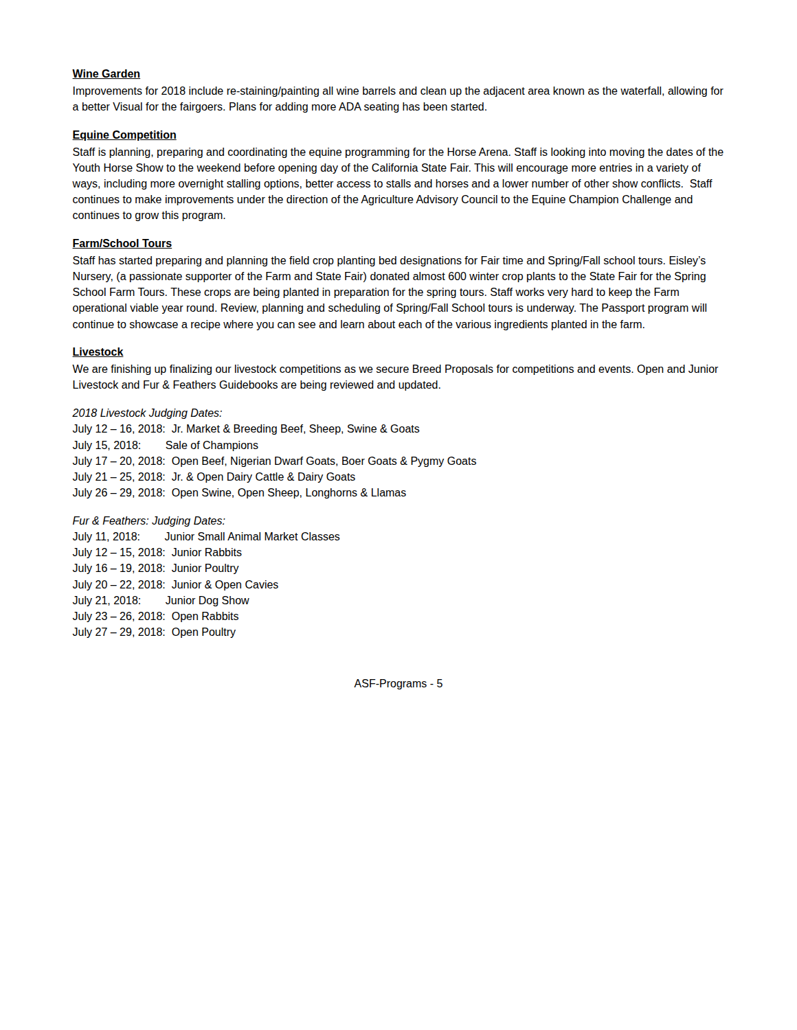Wine Garden
Improvements for 2018 include re-staining/painting all wine barrels and clean up the adjacent area known as the waterfall, allowing for a better Visual for the fairgoers. Plans for adding more ADA seating has been started.
Equine Competition
Staff is planning, preparing and coordinating the equine programming for the Horse Arena. Staff is looking into moving the dates of the Youth Horse Show to the weekend before opening day of the California State Fair. This will encourage more entries in a variety of ways, including more overnight stalling options, better access to stalls and horses and a lower number of other show conflicts. Staff continues to make improvements under the direction of the Agriculture Advisory Council to the Equine Champion Challenge and continues to grow this program.
Farm/School Tours
Staff has started preparing and planning the field crop planting bed designations for Fair time and Spring/Fall school tours. Eisley’s Nursery, (a passionate supporter of the Farm and State Fair) donated almost 600 winter crop plants to the State Fair for the Spring School Farm Tours. These crops are being planted in preparation for the spring tours. Staff works very hard to keep the Farm operational viable year round. Review, planning and scheduling of Spring/Fall School tours is underway. The Passport program will continue to showcase a recipe where you can see and learn about each of the various ingredients planted in the farm.
Livestock
We are finishing up finalizing our livestock competitions as we secure Breed Proposals for competitions and events. Open and Junior Livestock and Fur & Feathers Guidebooks are being reviewed and updated.
2018 Livestock Judging Dates:
July 12 – 16, 2018: Jr. Market & Breeding Beef, Sheep, Swine & Goats
July 15, 2018: Sale of Champions
July 17 – 20, 2018: Open Beef, Nigerian Dwarf Goats, Boer Goats & Pygmy Goats
July 21 – 25, 2018: Jr. & Open Dairy Cattle & Dairy Goats
July 26 – 29, 2018: Open Swine, Open Sheep, Longhorns & Llamas
Fur & Feathers: Judging Dates:
July 11, 2018: Junior Small Animal Market Classes
July 12 – 15, 2018: Junior Rabbits
July 16 – 19, 2018: Junior Poultry
July 20 – 22, 2018: Junior & Open Cavies
July 21, 2018: Junior Dog Show
July 23 – 26, 2018: Open Rabbits
July 27 – 29, 2018: Open Poultry
ASF-Programs - 5